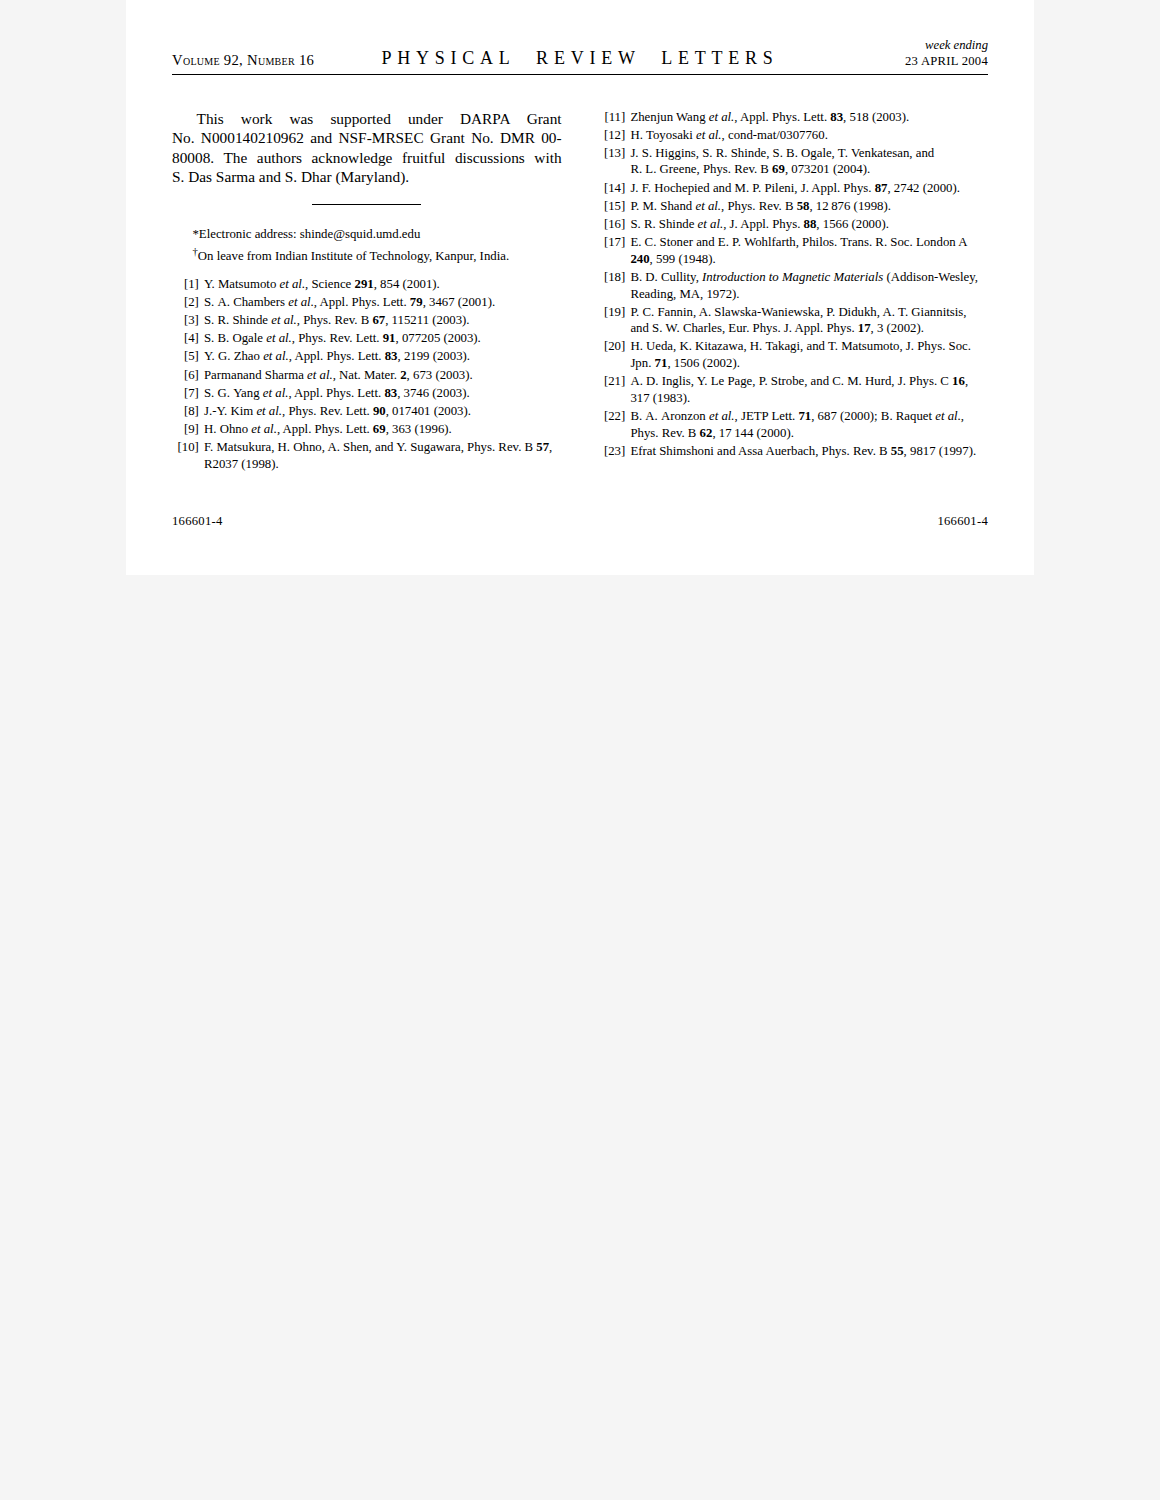Volume 92, Number 16
PHYSICAL REVIEW LETTERS
week ending
23 APRIL 2004
This work was supported under DARPA Grant No. N000140210962 and NSF-MRSEC Grant No. DMR 00-80008. The authors acknowledge fruitful discussions with S. Das Sarma and S. Dhar (Maryland).
*Electronic address: shinde@squid.umd.edu
†On leave from Indian Institute of Technology, Kanpur, India.
Y. Matsumoto et al., Science 291, 854 (2001).
S. A. Chambers et al., Appl. Phys. Lett. 79, 3467 (2001).
S. R. Shinde et al., Phys. Rev. B 67, 115211 (2003).
S. B. Ogale et al., Phys. Rev. Lett. 91, 077205 (2003).
Y. G. Zhao et al., Appl. Phys. Lett. 83, 2199 (2003).
Parmanand Sharma et al., Nat. Mater. 2, 673 (2003).
S. G. Yang et al., Appl. Phys. Lett. 83, 3746 (2003).
J.-Y. Kim et al., Phys. Rev. Lett. 90, 017401 (2003).
H. Ohno et al., Appl. Phys. Lett. 69, 363 (1996).
F. Matsukura, H. Ohno, A. Shen, and Y. Sugawara, Phys. Rev. B 57, R2037 (1998).
Zhenjun Wang et al., Appl. Phys. Lett. 83, 518 (2003).
H. Toyosaki et al., cond-mat/0307760.
J. S. Higgins, S. R. Shinde, S. B. Ogale, T. Venkatesan, and R. L. Greene, Phys. Rev. B 69, 073201 (2004).
J. F. Hochepied and M. P. Pileni, J. Appl. Phys. 87, 2742 (2000).
P. M. Shand et al., Phys. Rev. B 58, 12 876 (1998).
S. R. Shinde et al., J. Appl. Phys. 88, 1566 (2000).
E. C. Stoner and E. P. Wohlfarth, Philos. Trans. R. Soc. London A 240, 599 (1948).
B. D. Cullity, Introduction to Magnetic Materials (Addison-Wesley, Reading, MA, 1972).
P. C. Fannin, A. Slawska-Waniewska, P. Didukh, A. T. Giannitsis, and S. W. Charles, Eur. Phys. J. Appl. Phys. 17, 3 (2002).
H. Ueda, K. Kitazawa, H. Takagi, and T. Matsumoto, J. Phys. Soc. Jpn. 71, 1506 (2002).
A. D. Inglis, Y. Le Page, P. Strobe, and C. M. Hurd, J. Phys. C 16, 317 (1983).
B. A. Aronzon et al., JETP Lett. 71, 687 (2000); B. Raquet et al., Phys. Rev. B 62, 17 144 (2000).
Efrat Shimshoni and Assa Auerbach, Phys. Rev. B 55, 9817 (1997).
166601-4 166601-4